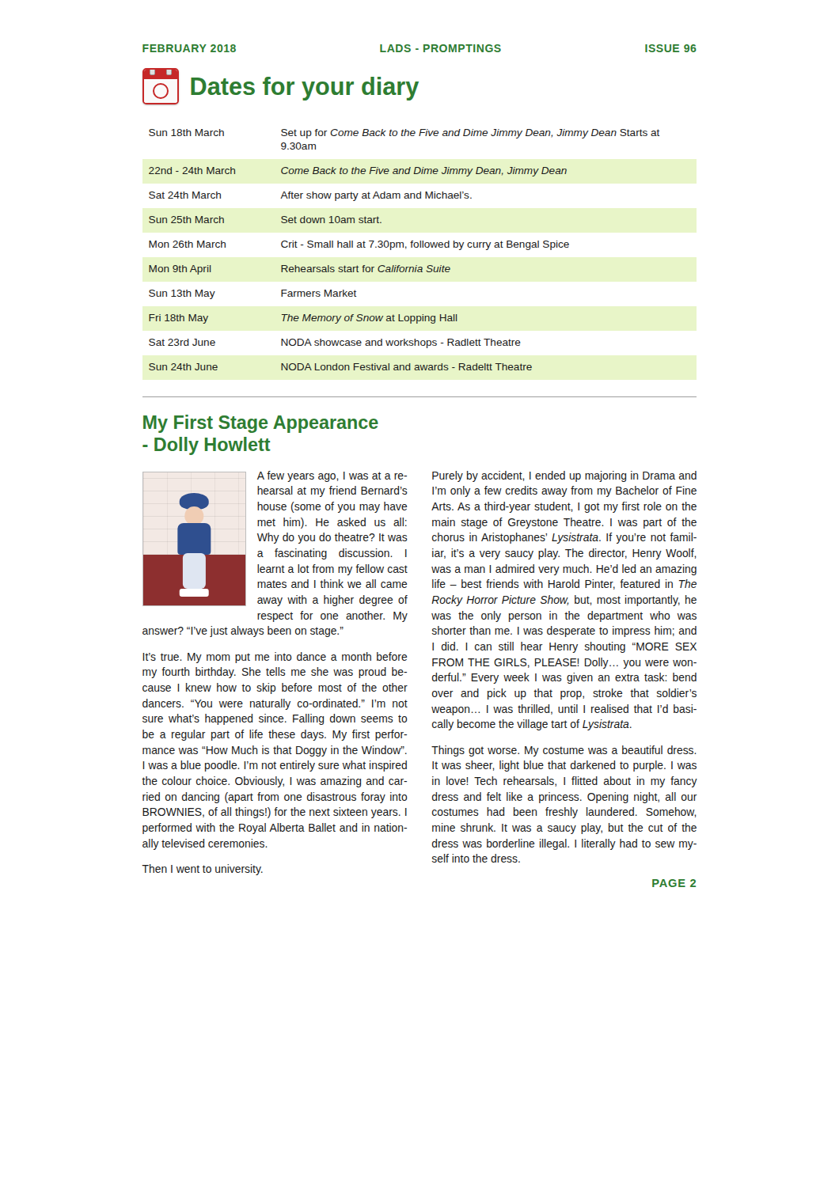FEBRUARY 2018
LADS - PROMPTINGS
ISSUE 96
Dates for your diary
| Sun 18th March | Set up for Come Back to the Five and Dime Jimmy Dean, Jimmy Dean Starts at 9.30am |
| 22nd - 24th March | Come Back to the Five and Dime Jimmy Dean, Jimmy Dean |
| Sat 24th March | After show party at Adam and Michael’s. |
| Sun 25th March | Set down 10am start. |
| Mon 26th March | Crit - Small hall at 7.30pm, followed by curry at Bengal Spice |
| Mon 9th April | Rehearsals start for California Suite |
| Sun 13th May | Farmers Market |
| Fri 18th May | The Memory of Snow at Lopping Hall |
| Sat 23rd June | NODA showcase and workshops - Radlett Theatre |
| Sun 24th June | NODA London Festival and awards - Radeltt Theatre |
My First Stage Appearance
- Dolly Howlett
A few years ago, I was at a rehearsal at my friend Bernard’s house (some of you may have met him). He asked us all: Why do you do theatre? It was a fascinating discussion. I learnt a lot from my fellow cast mates and I think we all came away with a higher degree of respect for one another. My answer? “I’ve just always been on stage.”
It’s true. My mom put me into dance a month before my fourth birthday. She tells me she was proud because I knew how to skip before most of the other dancers. “You were naturally co-ordinated.” I’m not sure what’s happened since. Falling down seems to be a regular part of life these days. My first performance was “How Much is that Doggy in the Window”. I was a blue poodle. I’m not entirely sure what inspired the colour choice. Obviously, I was amazing and carried on dancing (apart from one disastrous foray into BROWNIES, of all things!) for the next sixteen years. I performed with the Royal Alberta Ballet and in nationally televised ceremonies.
Then I went to university.
Purely by accident, I ended up majoring in Drama and I’m only a few credits away from my Bachelor of Fine Arts. As a third-year student, I got my first role on the main stage of Greystone Theatre. I was part of the chorus in Aristophanes’ Lysistrata. If you’re not familiar, it’s a very saucy play. The director, Henry Woolf, was a man I admired very much. He’d led an amazing life – best friends with Harold Pinter, featured in The Rocky Horror Picture Show, but, most importantly, he was the only person in the department who was shorter than me. I was desperate to impress him; and I did. I can still hear Henry shouting “MORE SEX FROM THE GIRLS, PLEASE! Dolly… you were wonderful.” Every week I was given an extra task: bend over and pick up that prop, stroke that soldier’s weapon… I was thrilled, until I realised that I’d basically become the village tart of Lysistrata.
Things got worse. My costume was a beautiful dress. It was sheer, light blue that darkened to purple. I was in love! Tech rehearsals, I flitted about in my fancy dress and felt like a princess. Opening night, all our costumes had been freshly laundered. Somehow, mine shrunk. It was a saucy play, but the cut of the dress was borderline illegal. I literally had to sew myself into the dress.
PAGE 2